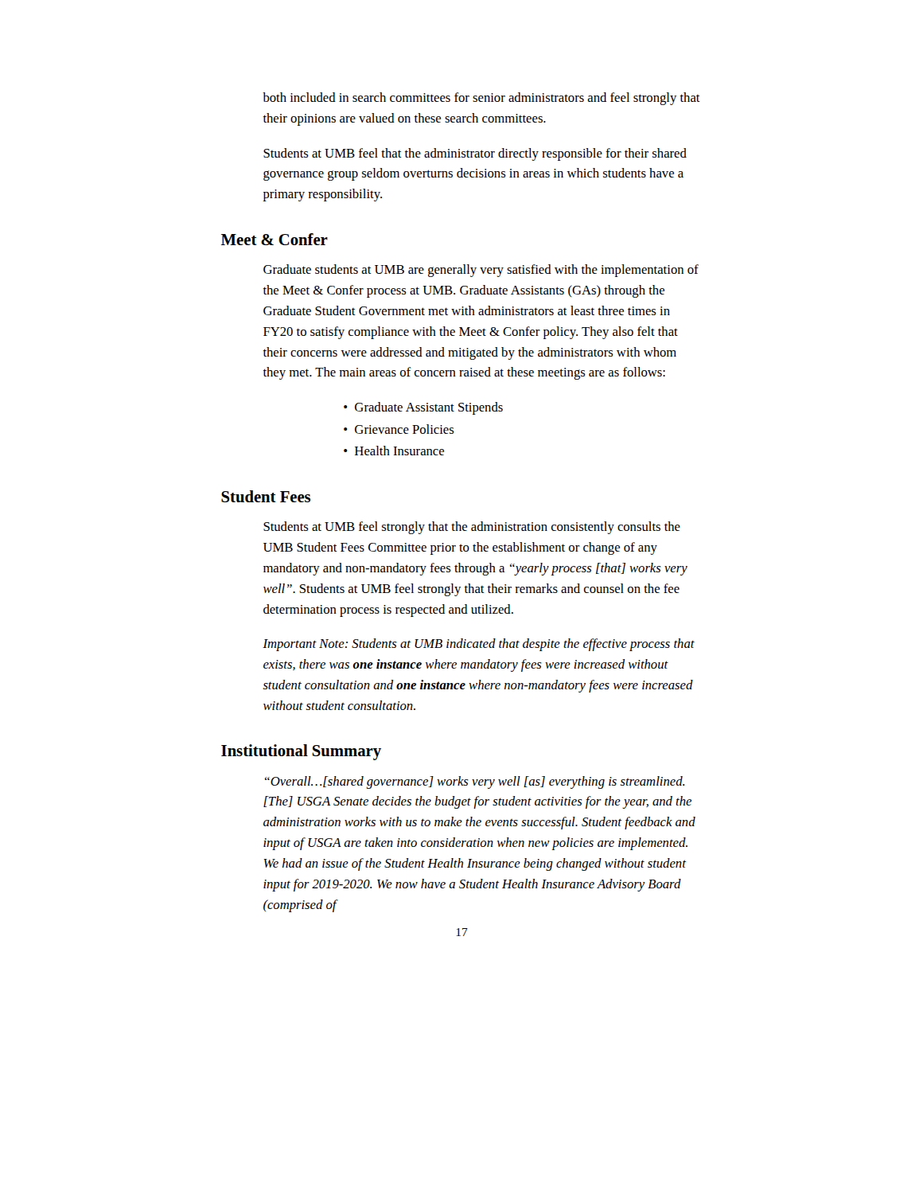both included in search committees for senior administrators and feel strongly that their opinions are valued on these search committees.
Students at UMB feel that the administrator directly responsible for their shared governance group seldom overturns decisions in areas in which students have a primary responsibility.
Meet & Confer
Graduate students at UMB are generally very satisfied with the implementation of the Meet & Confer process at UMB. Graduate Assistants (GAs) through the Graduate Student Government met with administrators at least three times in FY20 to satisfy compliance with the Meet & Confer policy. They also felt that their concerns were addressed and mitigated by the administrators with whom they met. The main areas of concern raised at these meetings are as follows:
Graduate Assistant Stipends
Grievance Policies
Health Insurance
Student Fees
Students at UMB feel strongly that the administration consistently consults the UMB Student Fees Committee prior to the establishment or change of any mandatory and non-mandatory fees through a “yearly process [that] works very well”. Students at UMB feel strongly that their remarks and counsel on the fee determination process is respected and utilized.
Important Note: Students at UMB indicated that despite the effective process that exists, there was one instance where mandatory fees were increased without student consultation and one instance where non-mandatory fees were increased without student consultation.
Institutional Summary
“Overall…[shared governance] works very well [as] everything is streamlined. [The] USGA Senate decides the budget for student activities for the year, and the administration works with us to make the events successful. Student feedback and input of USGA are taken into consideration when new policies are implemented. We had an issue of the Student Health Insurance being changed without student input for 2019-2020. We now have a Student Health Insurance Advisory Board (comprised of
17